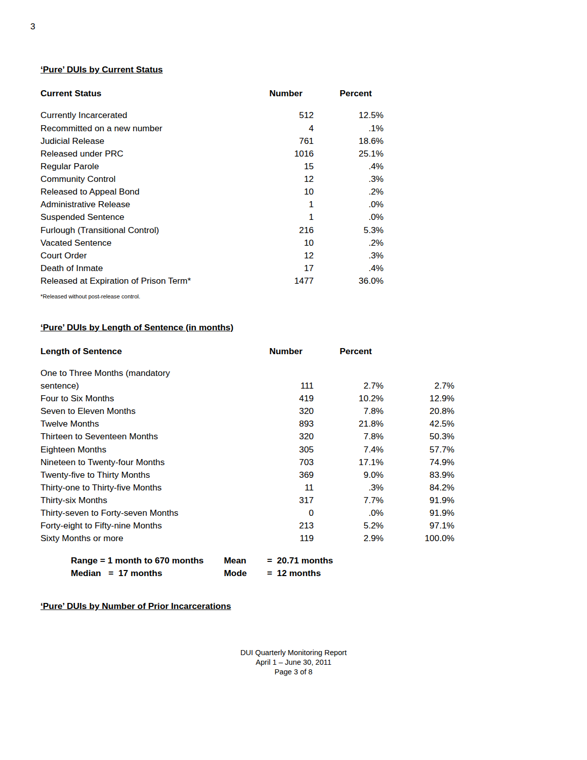3
‘Pure’ DUIs by Current Status
| Current Status | Number | Percent |
| --- | --- | --- |
| Currently Incarcerated | 512 | 12.5% |
| Recommitted on a new number | 4 | .1% |
| Judicial Release | 761 | 18.6% |
| Released under PRC | 1016 | 25.1% |
| Regular Parole | 15 | .4% |
| Community Control | 12 | .3% |
| Released to Appeal Bond | 10 | .2% |
| Administrative Release | 1 | .0% |
| Suspended Sentence | 1 | .0% |
| Furlough (Transitional Control) | 216 | 5.3% |
| Vacated Sentence | 10 | .2% |
| Court Order | 12 | .3% |
| Death of Inmate | 17 | .4% |
| Released at Expiration of Prison Term* | 1477 | 36.0% |
*Released without post-release control.
‘Pure’ DUIs by Length of Sentence (in months)
| Length of Sentence | Number | Percent | |
| --- | --- | --- | --- |
| One to Three Months (mandatory sentence) | 111 | 2.7% | 2.7% |
| Four to Six Months | 419 | 10.2% | 12.9% |
| Seven to Eleven Months | 320 | 7.8% | 20.8% |
| Twelve Months | 893 | 21.8% | 42.5% |
| Thirteen to Seventeen Months | 320 | 7.8% | 50.3% |
| Eighteen Months | 305 | 7.4% | 57.7% |
| Nineteen to Twenty-four Months | 703 | 17.1% | 74.9% |
| Twenty-five to Thirty Months | 369 | 9.0% | 83.9% |
| Thirty-one to Thirty-five Months | 11 | .3% | 84.2% |
| Thirty-six Months | 317 | 7.7% | 91.9% |
| Thirty-seven to Forty-seven Months | 0 | .0% | 91.9% |
| Forty-eight to Fifty-nine Months | 213 | 5.2% | 97.1% |
| Sixty Months or more | 119 | 2.9% | 100.0% |
| Range = 1 month to 670 months | Mean | = 20.71 months |
| Median = 17 months | Mode | = 12 months |
‘Pure’ DUIs by Number of Prior Incarcerations
DUI Quarterly Monitoring Report
April 1 – June 30, 2011
Page 3 of 8